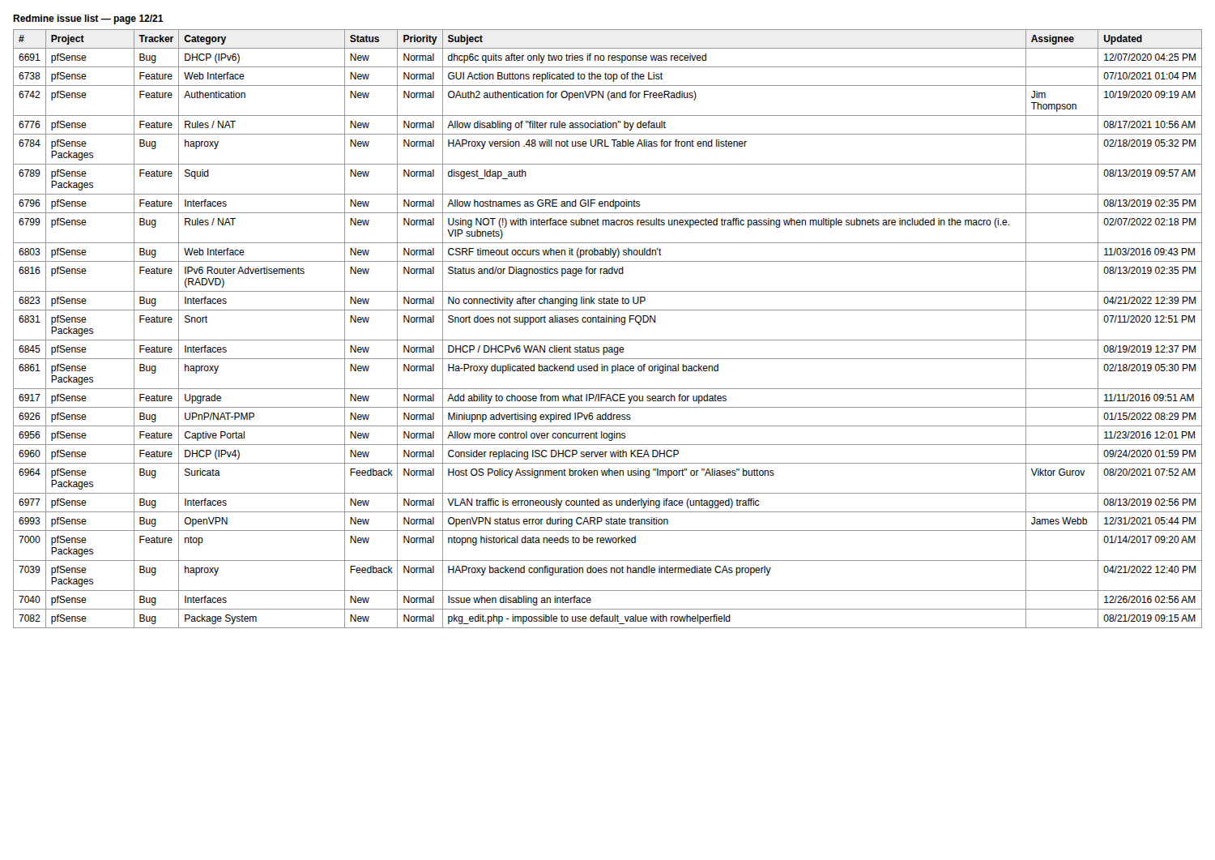Redmine issue list — page 12/21
| # | Project | Tracker | Category | Status | Priority | Subject | Assignee | Updated |
| --- | --- | --- | --- | --- | --- | --- | --- | --- |
| 6691 | pfSense | Bug | DHCP (IPv6) | New | Normal | dhcp6c quits after only two tries if no response was received | | 12/07/2020 04:25 PM |
| 6738 | pfSense | Feature | Web Interface | New | Normal | GUI Action Buttons replicated to the top of the List | | 07/10/2021 01:04 PM |
| 6742 | pfSense | Feature | Authentication | New | Normal | OAuth2 authentication for OpenVPN (and for FreeRadius) | Jim Thompson | 10/19/2020 09:19 AM |
| 6776 | pfSense | Feature | Rules / NAT | New | Normal | Allow disabling of "filter rule association" by default | | 08/17/2021 10:56 AM |
| 6784 | pfSense Packages | Bug | haproxy | New | Normal | HAProxy version .48 will not use URL Table Alias for front end listener | | 02/18/2019 05:32 PM |
| 6789 | pfSense Packages | Feature | Squid | New | Normal | disgest_ldap_auth | | 08/13/2019 09:57 AM |
| 6796 | pfSense | Feature | Interfaces | New | Normal | Allow hostnames as GRE and GIF endpoints | | 08/13/2019 02:35 PM |
| 6799 | pfSense | Bug | Rules / NAT | New | Normal | Using NOT (!) with interface subnet macros results unexpected traffic passing when multiple subnets are included in the macro (i.e. VIP subnets) | | 02/07/2022 02:18 PM |
| 6803 | pfSense | Bug | Web Interface | New | Normal | CSRF timeout occurs when it (probably) shouldn't | | 11/03/2016 09:43 PM |
| 6816 | pfSense | Feature | IPv6 Router Advertisements (RADVD) | New | Normal | Status and/or Diagnostics page for radvd | | 08/13/2019 02:35 PM |
| 6823 | pfSense | Bug | Interfaces | New | Normal | No connectivity after changing link state to UP | | 04/21/2022 12:39 PM |
| 6831 | pfSense Packages | Feature | Snort | New | Normal | Snort does not support aliases containing FQDN | | 07/11/2020 12:51 PM |
| 6845 | pfSense | Feature | Interfaces | New | Normal | DHCP / DHCPv6 WAN client status page | | 08/19/2019 12:37 PM |
| 6861 | pfSense Packages | Bug | haproxy | New | Normal | Ha-Proxy duplicated backend used in place of original backend | | 02/18/2019 05:30 PM |
| 6917 | pfSense | Feature | Upgrade | New | Normal | Add ability to choose from what IP/IFACE you search for updates | | 11/11/2016 09:51 AM |
| 6926 | pfSense | Bug | UPnP/NAT-PMP | New | Normal | Miniupnp advertising expired IPv6 address | | 01/15/2022 08:29 PM |
| 6956 | pfSense | Feature | Captive Portal | New | Normal | Allow more control over concurrent logins | | 11/23/2016 12:01 PM |
| 6960 | pfSense | Feature | DHCP (IPv4) | New | Normal | Consider replacing ISC DHCP server with KEA DHCP | | 09/24/2020 01:59 PM |
| 6964 | pfSense Packages | Bug | Suricata | Feedback | Normal | Host OS Policy Assignment broken when using "Import" or "Aliases" buttons | Viktor Gurov | 08/20/2021 07:52 AM |
| 6977 | pfSense | Bug | Interfaces | New | Normal | VLAN traffic is erroneously counted as underlying iface (untagged) traffic | | 08/13/2019 02:56 PM |
| 6993 | pfSense | Bug | OpenVPN | New | Normal | OpenVPN status error during CARP state transition | James Webb | 12/31/2021 05:44 PM |
| 7000 | pfSense Packages | Feature | ntop | New | Normal | ntopng historical data needs to be reworked | | 01/14/2017 09:20 AM |
| 7039 | pfSense Packages | Bug | haproxy | Feedback | Normal | HAProxy backend configuration does not handle intermediate CAs properly | | 04/21/2022 12:40 PM |
| 7040 | pfSense | Bug | Interfaces | New | Normal | Issue when disabling an interface | | 12/26/2016 02:56 AM |
| 7082 | pfSense | Bug | Package System | New | Normal | pkg_edit.php - impossible to use default_value with rowhelperfield | | 08/21/2019 09:15 AM |